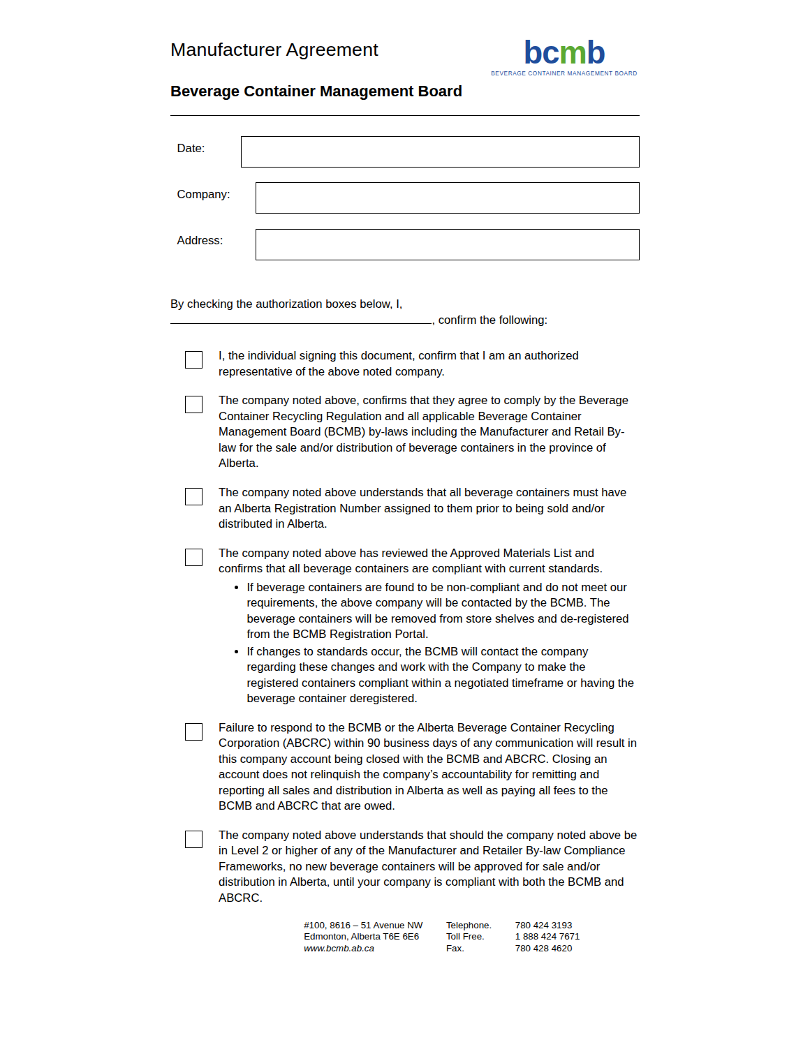bcmb
BEVERAGE CONTAINER MANAGEMENT BOARD
Manufacturer Agreement
Beverage Container Management Board
Date:
Company:
Address:
By checking the authorization boxes below, I, , confirm the following:
I, the individual signing this document, confirm that I am an authorized representative of the above noted company.
The company noted above, confirms that they agree to comply by the Beverage Container Recycling Regulation and all applicable Beverage Container Management Board (BCMB) by-laws including the Manufacturer and Retail By-law for the sale and/or distribution of beverage containers in the province of Alberta.
The company noted above understands that all beverage containers must have an Alberta Registration Number assigned to them prior to being sold and/or distributed in Alberta.
The company noted above has reviewed the Approved Materials List and confirms that all beverage containers are compliant with current standards.
If beverage containers are found to be non-compliant and do not meet our requirements, the above company will be contacted by the BCMB. The beverage containers will be removed from store shelves and de-registered from the BCMB Registration Portal.
If changes to standards occur, the BCMB will contact the company regarding these changes and work with the Company to make the registered containers compliant within a negotiated timeframe or having the beverage container deregistered.
Failure to respond to the BCMB or the Alberta Beverage Container Recycling Corporation (ABCRC) within 90 business days of any communication will result in this company account being closed with the BCMB and ABCRC. Closing an account does not relinquish the company’s accountability for remitting and reporting all sales and distribution in Alberta as well as paying all fees to the BCMB and ABCRC that are owed.
The company noted above understands that should the company noted above be in Level 2 or higher of any of the Manufacturer and Retailer By-law Compliance Frameworks, no new beverage containers will be approved for sale and/or distribution in Alberta, until your company is compliant with both the BCMB and ABCRC.
#100, 8616 – 51 Avenue NW
Edmonton, Alberta T6E 6E6
www.bcmb.ab.ca
Telephone.
780 424 3193
Toll Free.
1 888 424 7671
Fax.
780 428 4620